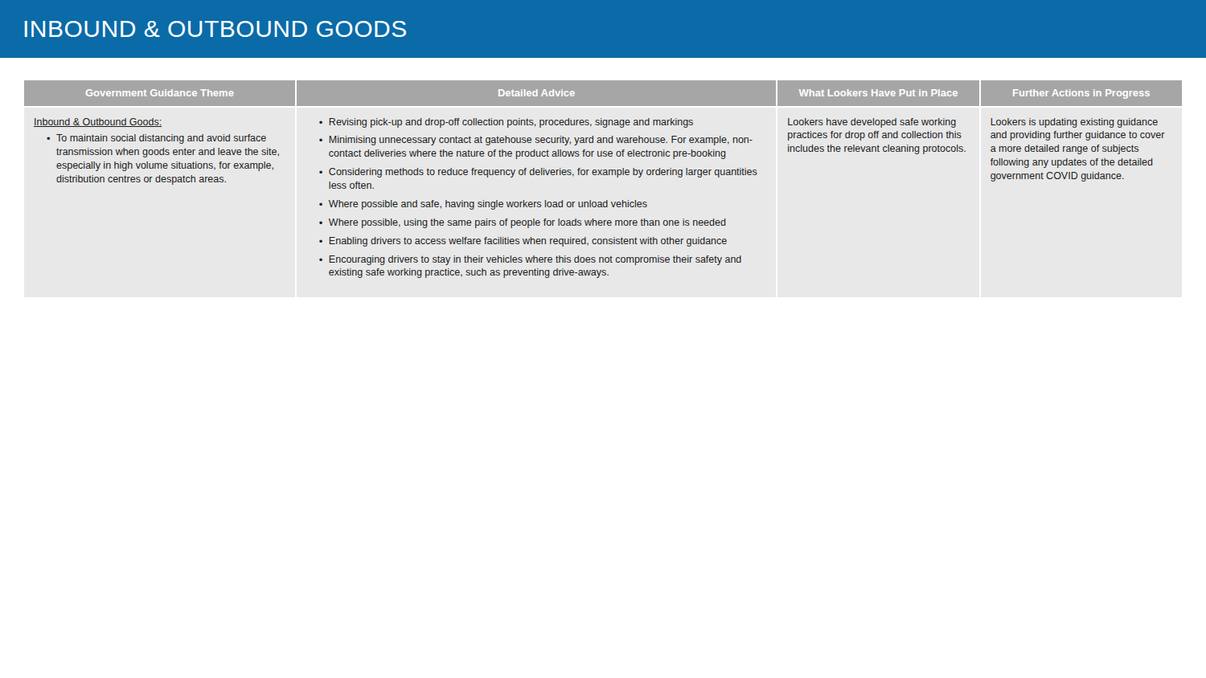INBOUND & OUTBOUND GOODS
| Government Guidance Theme | Detailed Advice | What Lookers Have Put in Place | Further Actions in Progress |
| --- | --- | --- | --- |
| Inbound & Outbound Goods: To maintain social distancing and avoid surface transmission when goods enter and leave the site, especially in high volume situations, for example, distribution centres or despatch areas. | Revising pick-up and drop-off collection points, procedures, signage and markings Minimising unnecessary contact at gatehouse security, yard and warehouse. For example, non-contact deliveries where the nature of the product allows for use of electronic pre-booking Considering methods to reduce frequency of deliveries, for example by ordering larger quantities less often. Where possible and safe, having single workers load or unload vehicles Where possible, using the same pairs of people for loads where more than one is needed Enabling drivers to access welfare facilities when required, consistent with other guidance Encouraging drivers to stay in their vehicles where this does not compromise their safety and existing safe working practice, such as preventing drive-aways. | Lookers have developed safe working practices for drop off and collection this includes the relevant cleaning protocols. | Lookers is updating existing guidance and providing further guidance to cover a more detailed range of subjects following any updates of the detailed government COVID guidance. |